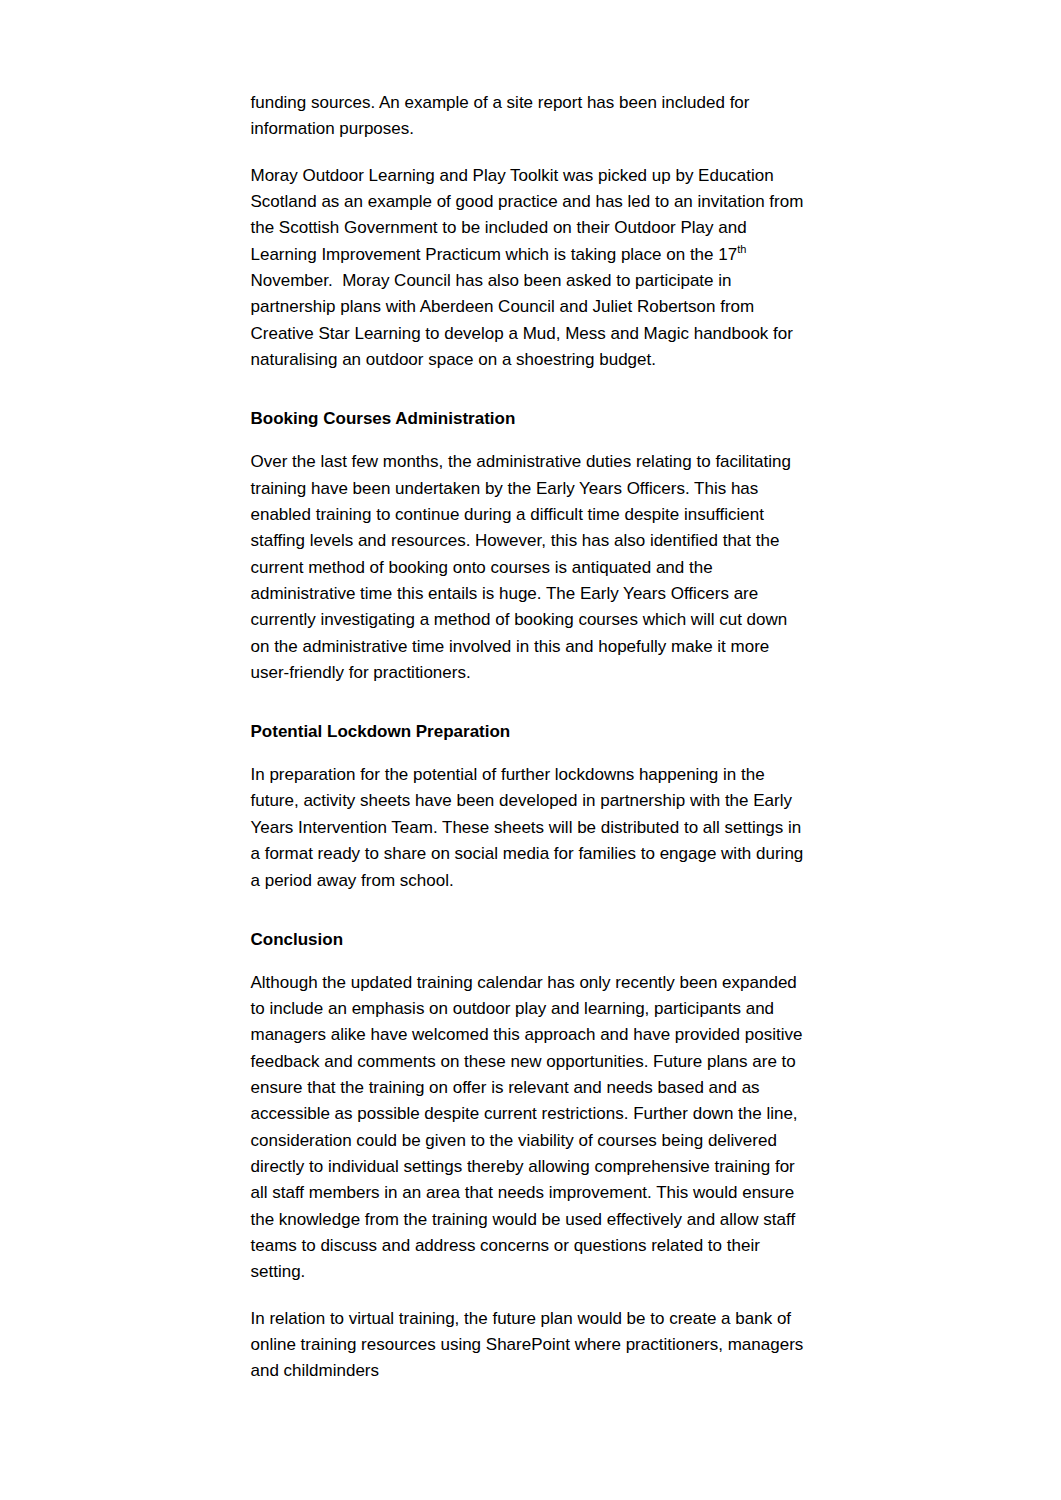funding sources. An example of a site report has been included for information purposes.
Moray Outdoor Learning and Play Toolkit was picked up by Education Scotland as an example of good practice and has led to an invitation from the Scottish Government to be included on their Outdoor Play and Learning Improvement Practicum which is taking place on the 17th November. Moray Council has also been asked to participate in partnership plans with Aberdeen Council and Juliet Robertson from Creative Star Learning to develop a Mud, Mess and Magic handbook for naturalising an outdoor space on a shoestring budget.
Booking Courses Administration
Over the last few months, the administrative duties relating to facilitating training have been undertaken by the Early Years Officers. This has enabled training to continue during a difficult time despite insufficient staffing levels and resources. However, this has also identified that the current method of booking onto courses is antiquated and the administrative time this entails is huge. The Early Years Officers are currently investigating a method of booking courses which will cut down on the administrative time involved in this and hopefully make it more user-friendly for practitioners.
Potential Lockdown Preparation
In preparation for the potential of further lockdowns happening in the future, activity sheets have been developed in partnership with the Early Years Intervention Team. These sheets will be distributed to all settings in a format ready to share on social media for families to engage with during a period away from school.
Conclusion
Although the updated training calendar has only recently been expanded to include an emphasis on outdoor play and learning, participants and managers alike have welcomed this approach and have provided positive feedback and comments on these new opportunities. Future plans are to ensure that the training on offer is relevant and needs based and as accessible as possible despite current restrictions. Further down the line, consideration could be given to the viability of courses being delivered directly to individual settings thereby allowing comprehensive training for all staff members in an area that needs improvement. This would ensure the knowledge from the training would be used effectively and allow staff teams to discuss and address concerns or questions related to their setting.
In relation to virtual training, the future plan would be to create a bank of online training resources using SharePoint where practitioners, managers and childminders